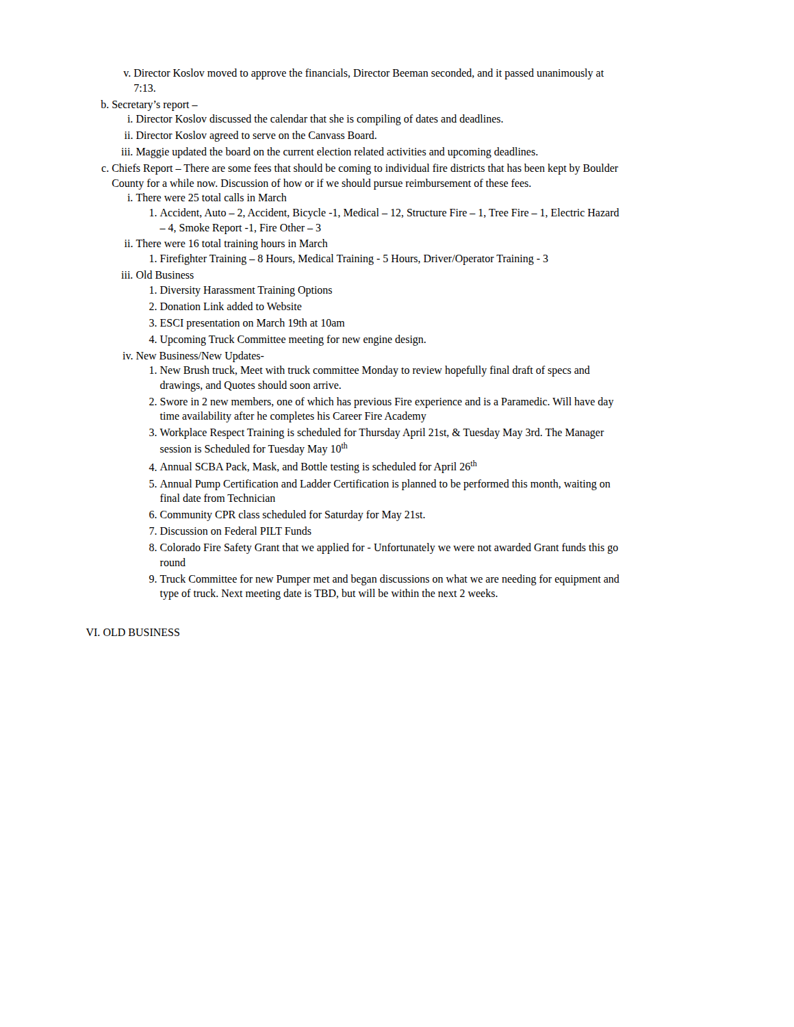Director Koslov moved to approve the financials, Director Beeman seconded, and it passed unanimously at 7:13.
Secretary’s report –
Director Koslov discussed the calendar that she is compiling of dates and deadlines.
Director Koslov agreed to serve on the Canvass Board.
Maggie updated the board on the current election related activities and upcoming deadlines.
Chiefs Report – There are some fees that should be coming to individual fire districts that has been kept by Boulder County for a while now. Discussion of how or if we should pursue reimbursement of these fees.
There were 25 total calls in March
Accident, Auto – 2, Accident, Bicycle -1, Medical – 12, Structure Fire – 1, Tree Fire – 1, Electric Hazard – 4, Smoke Report -1, Fire Other – 3
There were 16 total training hours in March
Firefighter Training – 8 Hours, Medical Training - 5 Hours, Driver/Operator Training - 3
Old Business
Diversity Harassment Training Options
Donation Link added to Website
ESCI presentation on March 19th at 10am
Upcoming Truck Committee meeting for new engine design.
New Business/New Updates-
New Brush truck, Meet with truck committee Monday to review hopefully final draft of specs and drawings, and Quotes should soon arrive.
Swore in 2 new members, one of which has previous Fire experience and is a Paramedic. Will have day time availability after he completes his Career Fire Academy
Workplace Respect Training is scheduled for Thursday April 21st, & Tuesday May 3rd. The Manager session is Scheduled for Tuesday May 10th
Annual SCBA Pack, Mask, and Bottle testing is scheduled for April 26th
Annual Pump Certification and Ladder Certification is planned to be performed this month, waiting on final date from Technician
Community CPR class scheduled for Saturday for May 21st.
Discussion on Federal PILT Funds
Colorado Fire Safety Grant that we applied for - Unfortunately we were not awarded Grant funds this go round
Truck Committee for new Pumper met and began discussions on what we are needing for equipment and type of truck. Next meeting date is TBD, but will be within the next 2 weeks.
OLD BUSINESS